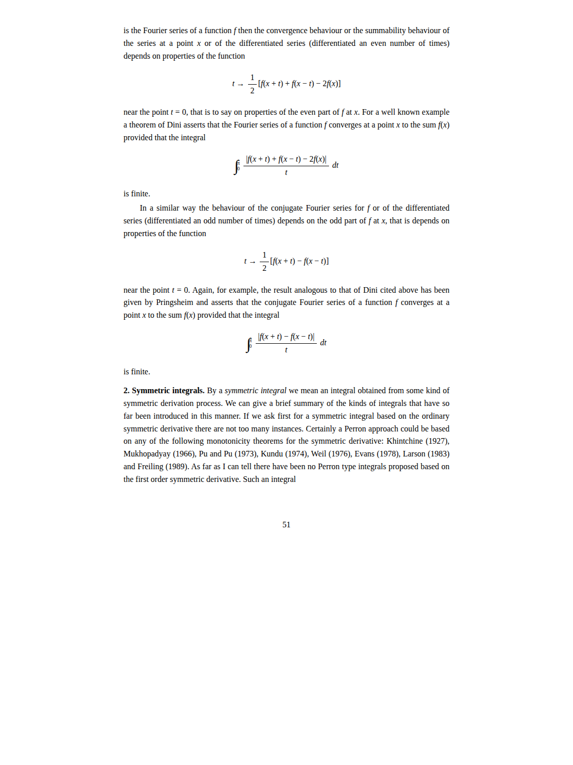is the Fourier series of a function f then the convergence behaviour or the summability behaviour of the series at a point x or of the differentiated series (differentiated an even number of times) depends on properties of the function
t → 12[f(x + t) + f(x − t) − 2f(x)]
near the point t = 0, that is to say on properties of the even part of f at x. For a well known example a theorem of Dini asserts that the Fourier series of a function f converges at a point x to the sum f(x) provided that the integral
∫π 0 |f(x + t) + f(x − t) − 2f(x)|t dt
is finite.
In a similar way the behaviour of the conjugate Fourier series for f or of the differentiated series (differentiated an odd number of times) depends on the odd part of f at x, that is depends on properties of the function
t → 12[f(x + t) − f(x − t)]
near the point t = 0. Again, for example, the result analogous to that of Dini cited above has been given by Pringsheim and asserts that the conjugate Fourier series of a function f converges at a point x to the sum f(x) provided that the integral
∫π 0 |f(x + t) − f(x − t)|t dt
is finite.
2. Symmetric integrals. By a symmetric integral we mean an integral obtained from some kind of symmetric derivation process. We can give a brief summary of the kinds of integrals that have so far been introduced in this manner. If we ask first for a symmetric integral based on the ordinary symmetric derivative there are not too many instances. Certainly a Perron approach could be based on any of the following monotonicity theorems for the symmetric derivative: Khintchine (1927), Mukhopadyay (1966), Pu and Pu (1973), Kundu (1974), Weil (1976), Evans (1978), Larson (1983) and Freiling (1989). As far as I can tell there have been no Perron type integrals proposed based on the first order symmetric derivative. Such an integral
51